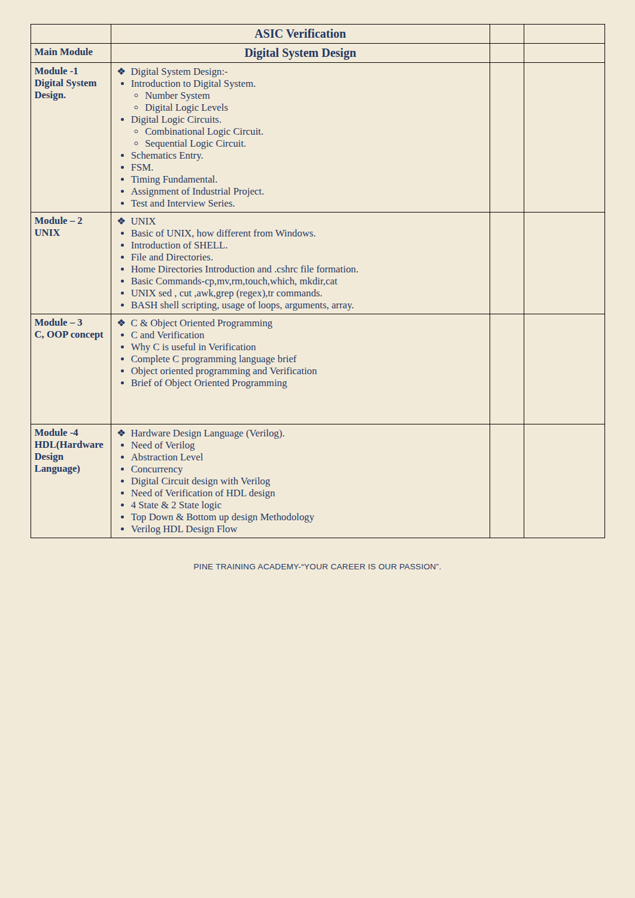| | ASIC Verification | | |
| Main Module | Digital System Design | | |
| Module -1 Digital System Design. | Digital System Design:- Introduction to Digital System. Number System Digital Logic Levels Digital Logic Circuits. Combinational Logic Circuit. Sequential Logic Circuit. Schematics Entry. FSM. Timing Fundamental. Assignment of Industrial Project. Test and Interview Series. | | |
| Module – 2 UNIX | UNIX Basic of UNIX, how different from Windows. Introduction of SHELL. File and Directories. Home Directories Introduction and .cshrc file formation. Basic Commands-cp,mv,rm,touch,which, mkdir,cat UNIX sed , cut ,awk,grep (regex),tr commands. BASH shell scripting, usage of loops, arguments, array. | | |
| Module – 3 C, OOP concept | C & Object Oriented Programming C and Verification Why C is useful in Verification Complete C programming language brief Object oriented programming and Verification Brief of Object Oriented Programming | | |
| Module -4 HDL(Hardware Design Language) | Hardware Design Language (Verilog). Need of Verilog Abstraction Level Concurrency Digital Circuit design with Verilog Need of Verification of HDL design 4 State & 2 State logic Top Down & Bottom up design Methodology Verilog HDL Design Flow | | |
PINE TRAINING ACADEMY-“YOUR CAREER IS OUR PASSION”.